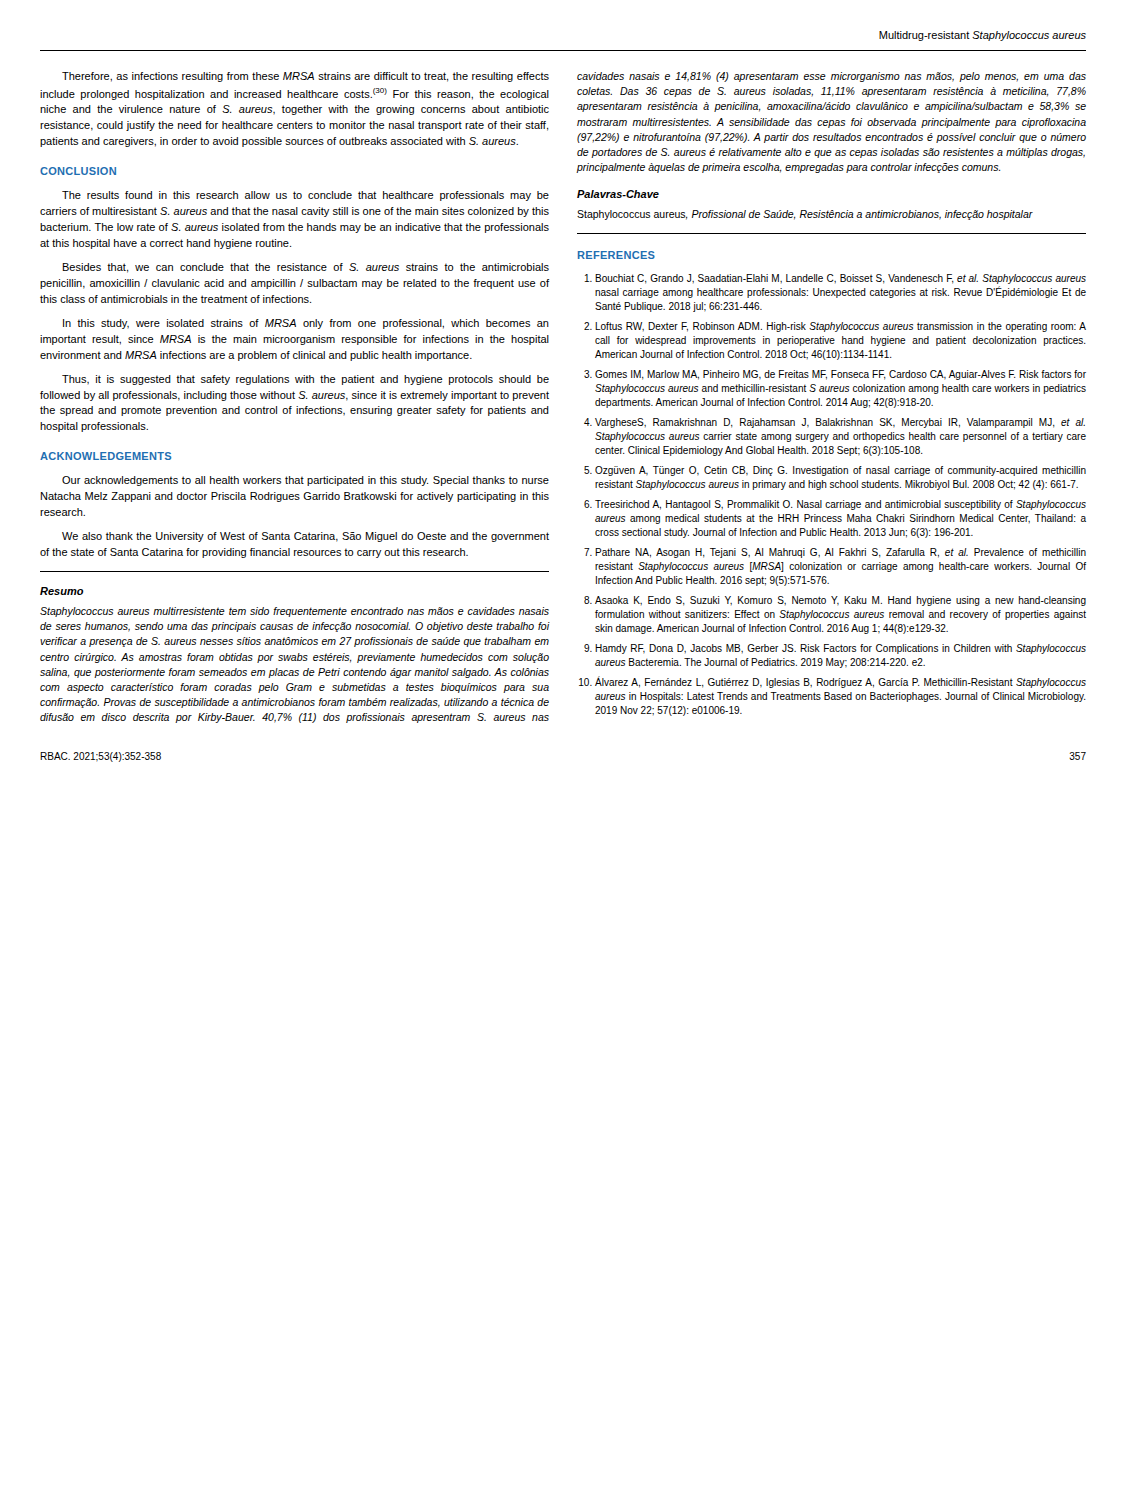Multidrug-resistant Staphylococcus aureus
Therefore, as infections resulting from these MRSA strains are difficult to treat, the resulting effects include prolonged hospitalization and increased healthcare costs.(30) For this reason, the ecological niche and the virulence nature of S. aureus, together with the growing concerns about antibiotic resistance, could justify the need for healthcare centers to monitor the nasal transport rate of their staff, patients and caregivers, in order to avoid possible sources of outbreaks associated with S. aureus.
Conclusion
The results found in this research allow us to conclude that healthcare professionals may be carriers of multiresistant S. aureus and that the nasal cavity still is one of the main sites colonized by this bacterium. The low rate of S. aureus isolated from the hands may be an indicative that the professionals at this hospital have a correct hand hygiene routine.
Besides that, we can conclude that the resistance of S. aureus strains to the antimicrobials penicillin, amoxicillin / clavulanic acid and ampicillin / sulbactam may be related to the frequent use of this class of antimicrobials in the treatment of infections.
In this study, were isolated strains of MRSA only from one professional, which becomes an important result, since MRSA is the main microorganism responsible for infections in the hospital environment and MRSA infections are a problem of clinical and public health importance.
Thus, it is suggested that safety regulations with the patient and hygiene protocols should be followed by all professionals, including those without S. aureus, since it is extremely important to prevent the spread and promote prevention and control of infections, ensuring greater safety for patients and hospital professionals.
Acknowledgements
Our acknowledgements to all health workers that participated in this study. Special thanks to nurse Natacha Melz Zappani and doctor Priscila Rodrigues Garrido Bratkowski for actively participating in this research.
We also thank the University of West of Santa Catarina, São Miguel do Oeste and the government of the state of Santa Catarina for providing financial resources to carry out this research.
Resumo
Staphylococcus aureus multirresistente tem sido frequentemente encontrado nas mãos e cavidades nasais de seres humanos, sendo uma das principais causas de infecção nosocomial. O objetivo deste trabalho foi verificar a presença de S. aureus nesses sítios anatômicos em 27 profissionais de saúde que trabalham em centro cirúrgico. As amostras foram obtidas por swabs estéreis, previamente humedecidos com solução salina, que posteriormente foram semeados em placas de Petri contendo ágar manitol salgado. As colônias com aspecto característico foram coradas pelo Gram e submetidas a testes bioquímicos para sua confirmação. Provas de susceptibilidade a antimicrobianos foram também realizadas, utilizando a técnica de difusão em disco descrita por Kirby-Bauer. 40,7% (11) dos profissionais apresentram S. aureus nas cavidades nasais e 14,81% (4) apresentaram esse microrganismo nas mãos, pelo menos, em uma das coletas. Das 36 cepas de S. aureus isoladas, 11,11% apresentaram resistência à meticilina, 77,8% apresentaram resistência à penicilina, amoxacilina/ácido clavulânico e ampicilina/sulbactam e 58,3% se mostraram multirresistentes. A sensibilidade das cepas foi observada principalmente para ciprofloxacina (97,22%) e nitrofurantoína (97,22%). A partir dos resultados encontrados é possível concluir que o número de portadores de S. aureus é relativamente alto e que as cepas isoladas são resistentes a múltiplas drogas, principalmente àquelas de primeira escolha, empregadas para controlar infecções comuns.
Palavras-Chave
Staphylococcus aureus, Profissional de Saúde, Resistência a antimicrobianos, infecção hospitalar
References
Bouchiat C, Grando J, Saadatian-Elahi M, Landelle C, Boisset S, Vandenesch F, et al. Staphylococcus aureus nasal carriage among healthcare professionals: Unexpected categories at risk. Revue D'Épidémiologie Et de Santé Publique. 2018 jul; 66:231-446.
Loftus RW, Dexter F, Robinson ADM. High-risk Staphylococcus aureus transmission in the operating room: A call for widespread improvements in perioperative hand hygiene and patient decolonization practices. American Journal of Infection Control. 2018 Oct; 46(10):1134-1141.
Gomes IM, Marlow MA, Pinheiro MG, de Freitas MF, Fonseca FF, Cardoso CA, Aguiar-Alves F. Risk factors for Staphylococcus aureus and methicillin-resistant S aureus colonization among health care workers in pediatrics departments. American Journal of Infection Control. 2014 Aug; 42(8):918-20.
VargheseS, Ramakrishnan D, Rajahamsan J, Balakrishnan SK, Mercybai IR, Valamparampil MJ, et al. Staphylococcus aureus carrier state among surgery and orthopedics health care personnel of a tertiary care center. Clinical Epidemiology And Global Health. 2018 Sept; 6(3):105-108.
Ozgüven A, Tünger O, Cetin CB, Dinç G. Investigation of nasal carriage of community-acquired methicillin resistant Staphylococcus aureus in primary and high school students. Mikrobiyol Bul. 2008 Oct; 42 (4): 661-7.
Treesirichod A, Hantagool S, Prommalikit O. Nasal carriage and antimicrobial susceptibility of Staphylococcus aureus among medical students at the HRH Princess Maha Chakri Sirindhorn Medical Center, Thailand: a cross sectional study. Journal of Infection and Public Health. 2013 Jun; 6(3): 196-201.
Pathare NA, Asogan H, Tejani S, Al Mahruqi G, Al Fakhri S, Zafarulla R, et al. Prevalence of methicillin resistant Staphylococcus aureus [MRSA] colonization or carriage among health-care workers. Journal Of Infection And Public Health. 2016 sept; 9(5):571-576.
Asaoka K, Endo S, Suzuki Y, Komuro S, Nemoto Y, Kaku M. Hand hygiene using a new hand-cleansing formulation without sanitizers: Effect on Staphylococcus aureus removal and recovery of properties against skin damage. American Journal of Infection Control. 2016 Aug 1; 44(8):e129-32.
Hamdy RF, Dona D, Jacobs MB, Gerber JS. Risk Factors for Complications in Children with Staphylococcus aureus Bacteremia. The Journal of Pediatrics. 2019 May; 208:214-220. e2.
Álvarez A, Fernández L, Gutiérrez D, Iglesias B, Rodríguez A, García P. Methicillin-Resistant Staphylococcus aureus in Hospitals: Latest Trends and Treatments Based on Bacteriophages. Journal of Clinical Microbiology. 2019 Nov 22; 57(12): e01006-19.
RBAC. 2021;53(4):352-358
357